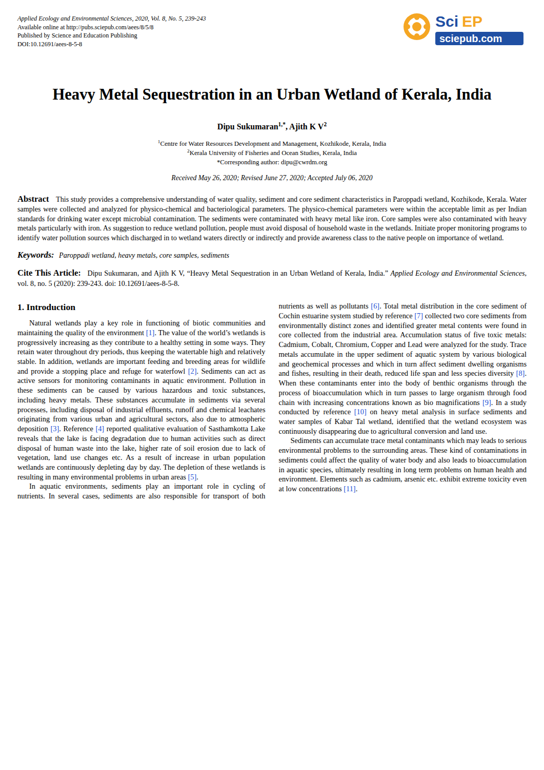Applied Ecology and Environmental Sciences, 2020, Vol. 8, No. 5, 239-243
Available online at http://pubs.sciepub.com/aees/8/5/8
Published by Science and Education Publishing
DOI:10.12691/aees-8-5-8
Sci EP sciepub.com
Heavy Metal Sequestration in an Urban Wetland of Kerala, India
Dipu Sukumaran1,*, Ajith K V2
1Centre for Water Resources Development and Management, Kozhikode, Kerala, India
2Kerala University of Fisheries and Ocean Studies, Kerala, India
*Corresponding author: dipu@cwrdm.org
Received May 26, 2020; Revised June 27, 2020; Accepted July 06, 2020
Abstract This study provides a comprehensive understanding of water quality, sediment and core sediment characteristics in Paroppadi wetland, Kozhikode, Kerala. Water samples were collected and analyzed for physico-chemical and bacteriological parameters. The physico-chemical parameters were within the acceptable limit as per Indian standards for drinking water except microbial contamination. The sediments were contaminated with heavy metal like iron. Core samples were also contaminated with heavy metals particularly with iron. As suggestion to reduce wetland pollution, people must avoid disposal of household waste in the wetlands. Initiate proper monitoring programs to identify water pollution sources which discharged in to wetland waters directly or indirectly and provide awareness class to the native people on importance of wetland.
Keywords: Paroppadi wetland, heavy metals, core samples, sediments
Cite This Article: Dipu Sukumaran, and Ajith K V, “Heavy Metal Sequestration in an Urban Wetland of Kerala, India.” Applied Ecology and Environmental Sciences, vol. 8, no. 5 (2020): 239-243. doi: 10.12691/aees-8-5-8.
1. Introduction
Natural wetlands play a key role in functioning of biotic communities and maintaining the quality of the environment [1]. The value of the world’s wetlands is progressively increasing as they contribute to a healthy setting in some ways. They retain water throughout dry periods, thus keeping the watertable high and relatively stable. In addition, wetlands are important feeding and breeding areas for wildlife and provide a stopping place and refuge for waterfowl [2]. Sediments can act as active sensors for monitoring contaminants in aquatic environment. Pollution in these sediments can be caused by various hazardous and toxic substances, including heavy metals. These substances accumulate in sediments via several processes, including disposal of industrial effluents, runoff and chemical leachates originating from various urban and agricultural sectors, also due to atmospheric deposition [3]. Reference [4] reported qualitative evaluation of Sasthamkotta Lake reveals that the lake is facing degradation due to human activities such as direct disposal of human waste into the lake, higher rate of soil erosion due to lack of vegetation, land use changes etc. As a result of increase in urban population wetlands are continuously depleting day by day. The depletion of these wetlands is resulting in many environmental problems in urban areas [5].
In aquatic environments, sediments play an important role in cycling of nutrients. In several cases, sediments are also responsible for transport of both nutrients as well as pollutants [6]. Total metal distribution in the core sediment of Cochin estuarine system studied by reference [7] collected two core sediments from environmentally distinct zones and identified greater metal contents were found in core collected from the industrial area. Accumulation status of five toxic metals: Cadmium, Cobalt, Chromium, Copper and Lead were analyzed for the study. Trace metals accumulate in the upper sediment of aquatic system by various biological and geochemical processes and which in turn affect sediment dwelling organisms and fishes, resulting in their death, reduced life span and less species diversity [8]. When these contaminants enter into the body of benthic organisms through the process of bioaccumulation which in turn passes to large organism through food chain with increasing concentrations known as bio magnifications [9]. In a study conducted by reference [10] on heavy metal analysis in surface sediments and water samples of Kabar Tal wetland, identified that the wetland ecosystem was continuously disappearing due to agricultural conversion and land use.
Sediments can accumulate trace metal contaminants which may leads to serious environmental problems to the surrounding areas. These kind of contaminations in sediments could affect the quality of water body and also leads to bioaccumulation in aquatic species, ultimately resulting in long term problems on human health and environment. Elements such as cadmium, arsenic etc. exhibit extreme toxicity even at low concentrations [11].